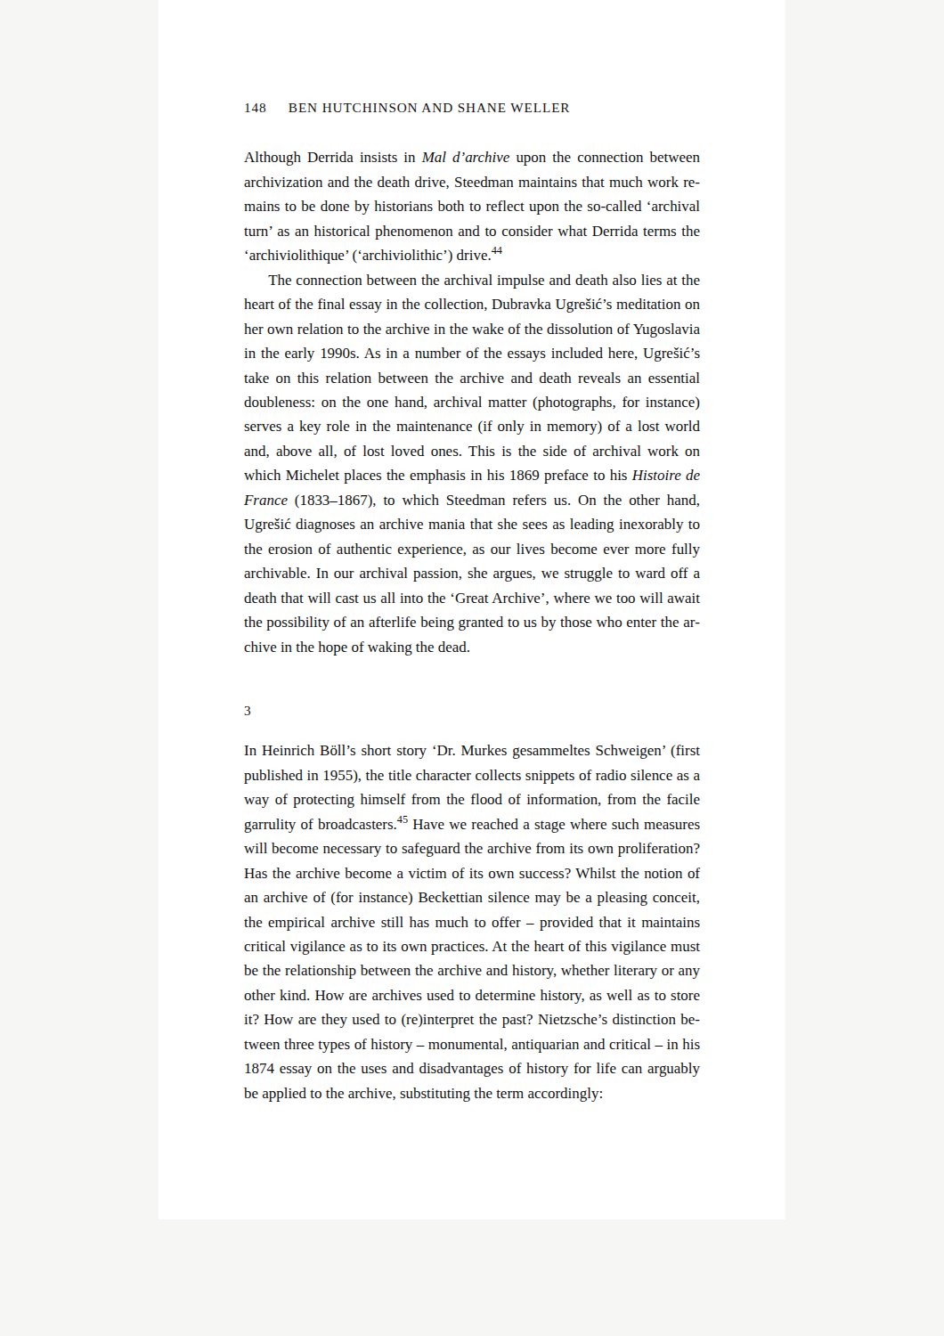148 Ben Hutchinson and Shane Weller
Although Derrida insists in Mal d’archive upon the connection between archivization and the death drive, Steedman maintains that much work remains to be done by historians both to reflect upon the so-called ‘archival turn’ as an historical phenomenon and to consider what Derrida terms the ‘archiviolithique’ (‘archiviolithic’) drive.44
The connection between the archival impulse and death also lies at the heart of the final essay in the collection, Dubravka Ugrešić’s meditation on her own relation to the archive in the wake of the dissolution of Yugoslavia in the early 1990s. As in a number of the essays included here, Ugrešić’s take on this relation between the archive and death reveals an essential doubleness: on the one hand, archival matter (photographs, for instance) serves a key role in the maintenance (if only in memory) of a lost world and, above all, of lost loved ones. This is the side of archival work on which Michelet places the emphasis in his 1869 preface to his Histoire de France (1833–1867), to which Steedman refers us. On the other hand, Ugrešić diagnoses an archive mania that she sees as leading inexorably to the erosion of authentic experience, as our lives become ever more fully archivable. In our archival passion, she argues, we struggle to ward off a death that will cast us all into the ‘Great Archive’, where we too will await the possibility of an afterlife being granted to us by those who enter the archive in the hope of waking the dead.
3
In Heinrich Böll’s short story ‘Dr. Murkes gesammeltes Schweigen’ (first published in 1955), the title character collects snippets of radio silence as a way of protecting himself from the flood of information, from the facile garrulity of broadcasters.45 Have we reached a stage where such measures will become necessary to safeguard the archive from its own proliferation? Has the archive become a victim of its own success? Whilst the notion of an archive of (for instance) Beckettian silence may be a pleasing conceit, the empirical archive still has much to offer – provided that it maintains critical vigilance as to its own practices. At the heart of this vigilance must be the relationship between the archive and history, whether literary or any other kind. How are archives used to determine history, as well as to store it? How are they used to (re)interpret the past? Nietzsche’s distinction between three types of history – monumental, antiquarian and critical – in his 1874 essay on the uses and disadvantages of history for life can arguably be applied to the archive, substituting the term accordingly: